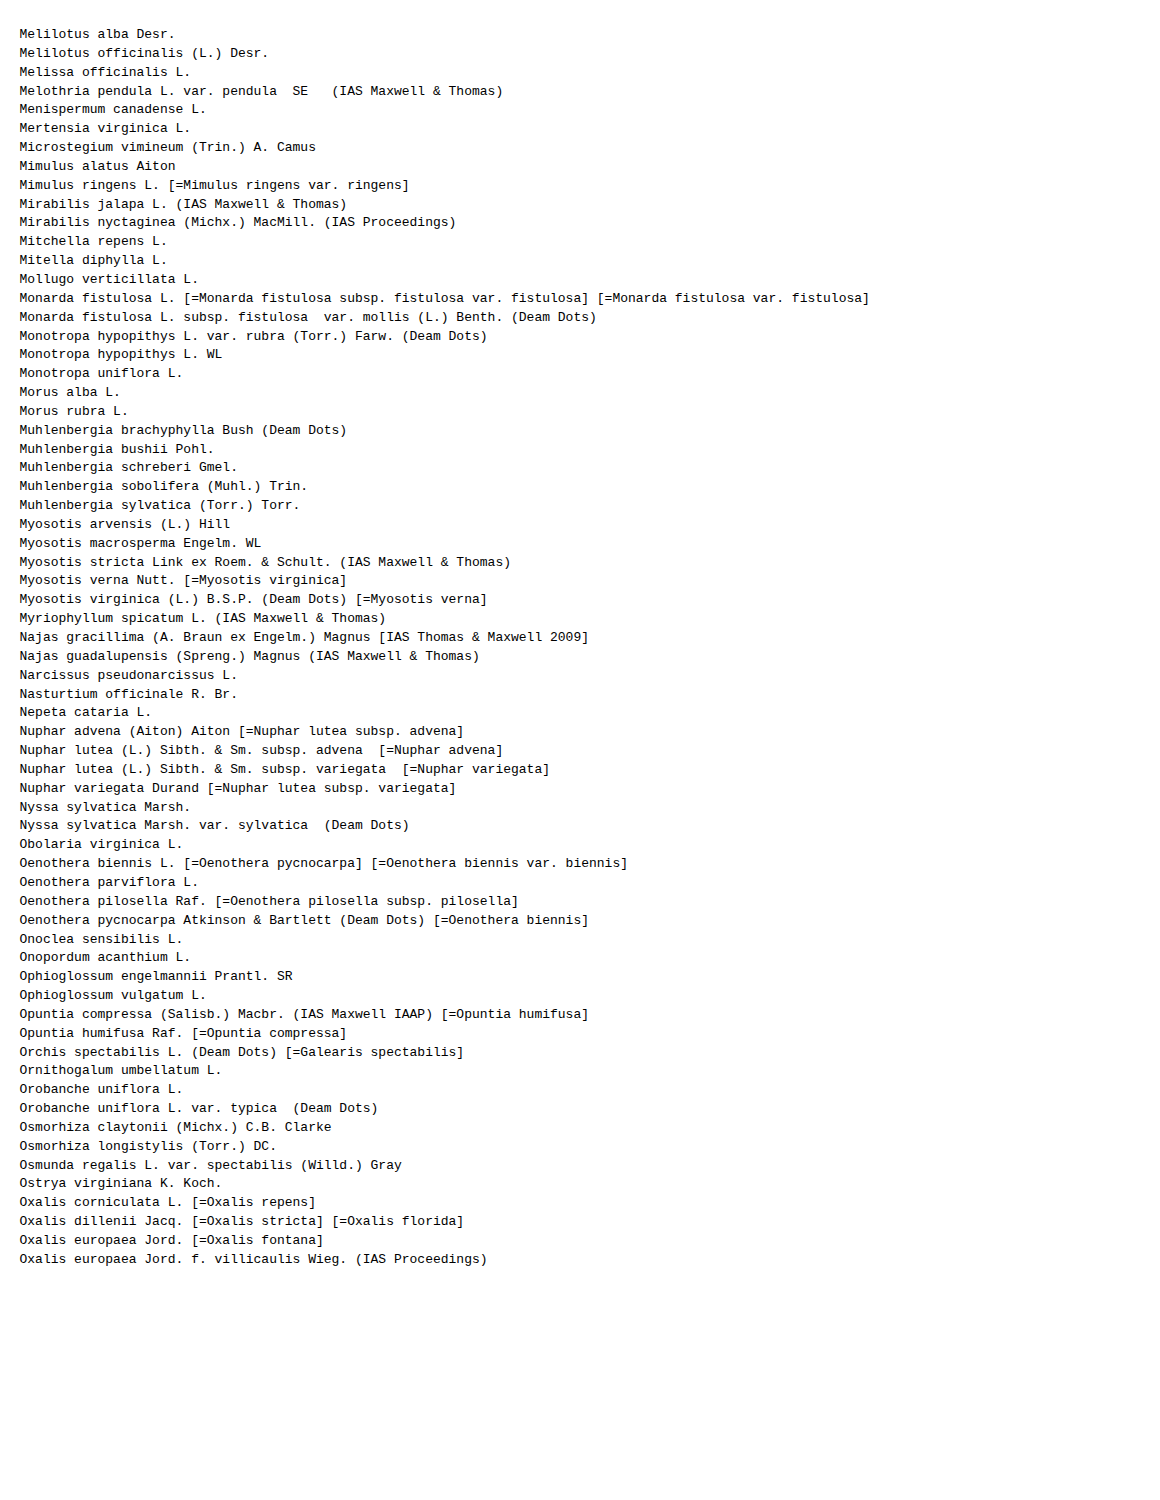Melilotus alba Desr.
Melilotus officinalis (L.) Desr.
Melissa officinalis L.
Melothria pendula L. var. pendula SE (IAS Maxwell & Thomas)
Menispermum canadense L.
Mertensia virginica L.
Microstegium vimineum (Trin.) A. Camus
Mimulus alatus Aiton
Mimulus ringens L. [=Mimulus ringens var. ringens]
Mirabilis jalapa L. (IAS Maxwell & Thomas)
Mirabilis nyctaginea (Michx.) MacMill. (IAS Proceedings)
Mitchella repens L.
Mitella diphylla L.
Mollugo verticillata L.
Monarda fistulosa L. [=Monarda fistulosa subsp. fistulosa var. fistulosa] [=Monarda fistulosa var. fistulosa]
Monarda fistulosa L. subsp. fistulosa var. mollis (L.) Benth. (Deam Dots)
Monotropa hypopithys L. var. rubra (Torr.) Farw. (Deam Dots)
Monotropa hypopithys L. WL
Monotropa uniflora L.
Morus alba L.
Morus rubra L.
Muhlenbergia brachyphylla Bush (Deam Dots)
Muhlenbergia bushii Pohl.
Muhlenbergia schreberi Gmel.
Muhlenbergia sobolifera (Muhl.) Trin.
Muhlenbergia sylvatica (Torr.) Torr.
Myosotis arvensis (L.) Hill
Myosotis macrosperma Engelm. WL
Myosotis stricta Link ex Roem. & Schult. (IAS Maxwell & Thomas)
Myosotis verna Nutt. [=Myosotis virginica]
Myosotis virginica (L.) B.S.P. (Deam Dots) [=Myosotis verna]
Myriophyllum spicatum L. (IAS Maxwell & Thomas)
Najas gracillima (A. Braun ex Engelm.) Magnus [IAS Thomas & Maxwell 2009]
Najas guadalupensis (Spreng.) Magnus (IAS Maxwell & Thomas)
Narcissus pseudonarcissus L.
Nasturtium officinale R. Br.
Nepeta cataria L.
Nuphar advena (Aiton) Aiton [=Nuphar lutea subsp. advena]
Nuphar lutea (L.) Sibth. & Sm. subsp. advena [=Nuphar advena]
Nuphar lutea (L.) Sibth. & Sm. subsp. variegata [=Nuphar variegata]
Nuphar variegata Durand [=Nuphar lutea subsp. variegata]
Nyssa sylvatica Marsh.
Nyssa sylvatica Marsh. var. sylvatica (Deam Dots)
Obolaria virginica L.
Oenothera biennis L. [=Oenothera pycnocarpa] [=Oenothera biennis var. biennis]
Oenothera parviflora L.
Oenothera pilosella Raf. [=Oenothera pilosella subsp. pilosella]
Oenothera pycnocarpa Atkinson & Bartlett (Deam Dots) [=Oenothera biennis]
Onoclea sensibilis L.
Onopordum acanthium L.
Ophioglossum engelmannii Prantl. SR
Ophioglossum vulgatum L.
Opuntia compressa (Salisb.) Macbr. (IAS Maxwell IAAP) [=Opuntia humifusa]
Opuntia humifusa Raf. [=Opuntia compressa]
Orchis spectabilis L. (Deam Dots) [=Galearis spectabilis]
Ornithogalum umbellatum L.
Orobanche uniflora L.
Orobanche uniflora L. var. typica (Deam Dots)
Osmorhiza claytonii (Michx.) C.B. Clarke
Osmorhiza longistylis (Torr.) DC.
Osmunda regalis L. var. spectabilis (Willd.) Gray
Ostrya virginiana K. Koch.
Oxalis corniculata L. [=Oxalis repens]
Oxalis dillenii Jacq. [=Oxalis stricta] [=Oxalis florida]
Oxalis europaea Jord. [=Oxalis fontana]
Oxalis europaea Jord. f. villicaulis Wieg. (IAS Proceedings)